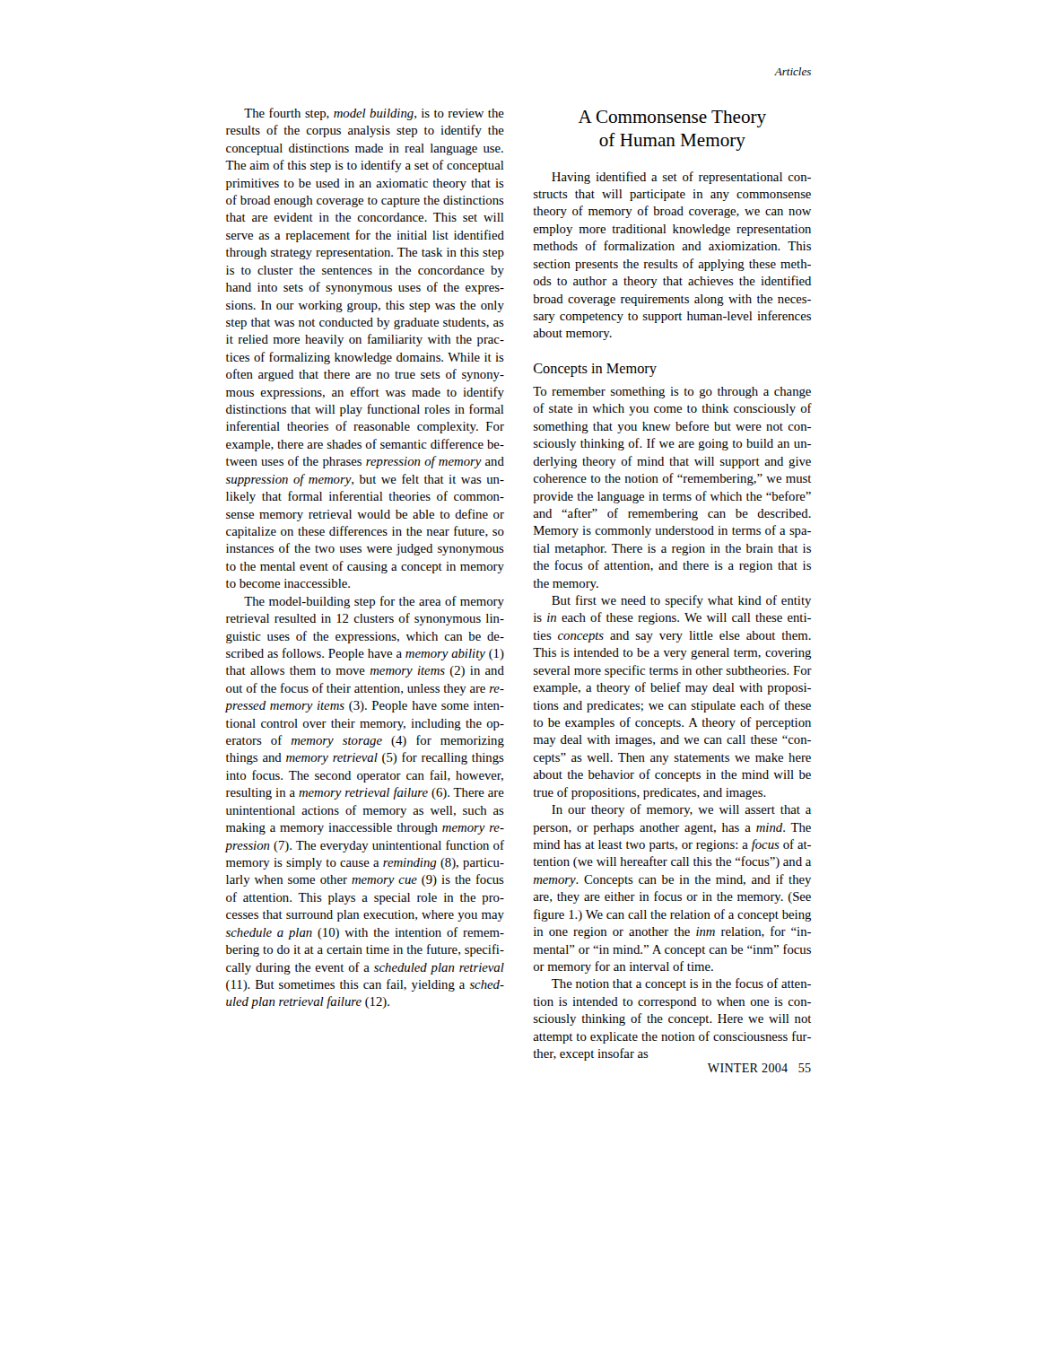Articles
The fourth step, model building, is to review the results of the corpus analysis step to identify the conceptual distinctions made in real language use. The aim of this step is to identify a set of conceptual primitives to be used in an axiomatic theory that is of broad enough coverage to capture the distinctions that are evident in the concordance. This set will serve as a replacement for the initial list identified through strategy representation. The task in this step is to cluster the sentences in the concordance by hand into sets of synonymous uses of the expressions. In our working group, this step was the only step that was not conducted by graduate students, as it relied more heavily on familiarity with the practices of formalizing knowledge domains. While it is often argued that there are no true sets of synonymous expressions, an effort was made to identify distinctions that will play functional roles in formal inferential theories of reasonable complexity. For example, there are shades of semantic difference between uses of the phrases repression of memory and suppression of memory, but we felt that it was unlikely that formal inferential theories of commonsense memory retrieval would be able to define or capitalize on these differences in the near future, so instances of the two uses were judged synonymous to the mental event of causing a concept in memory to become inaccessible.
The model-building step for the area of memory retrieval resulted in 12 clusters of synonymous linguistic uses of the expressions, which can be described as follows. People have a memory ability (1) that allows them to move memory items (2) in and out of the focus of their attention, unless they are repressed memory items (3). People have some intentional control over their memory, including the operators of memory storage (4) for memorizing things and memory retrieval (5) for recalling things into focus. The second operator can fail, however, resulting in a memory retrieval failure (6). There are unintentional actions of memory as well, such as making a memory inaccessible through memory repression (7). The everyday unintentional function of memory is simply to cause a reminding (8), particularly when some other memory cue (9) is the focus of attention. This plays a special role in the processes that surround plan execution, where you may schedule a plan (10) with the intention of remembering to do it at a certain time in the future, specifically during the event of a scheduled plan retrieval (11). But sometimes this can fail, yielding a scheduled plan retrieval failure (12).
A Commonsense Theory
of Human Memory
Having identified a set of representational constructs that will participate in any commonsense theory of memory of broad coverage, we can now employ more traditional knowledge representation methods of formalization and axiomization. This section presents the results of applying these methods to author a theory that achieves the identified broad coverage requirements along with the necessary competency to support human-level inferences about memory.
Concepts in Memory
To remember something is to go through a change of state in which you come to think consciously of something that you knew before but were not consciously thinking of. If we are going to build an underlying theory of mind that will support and give coherence to the notion of “remembering,” we must provide the language in terms of which the “before” and “after” of remembering can be described. Memory is commonly understood in terms of a spatial metaphor. There is a region in the brain that is the focus of attention, and there is a region that is the memory.
But first we need to specify what kind of entity is in each of these regions. We will call these entities concepts and say very little else about them. This is intended to be a very general term, covering several more specific terms in other subtheories. For example, a theory of belief may deal with propositions and predicates; we can stipulate each of these to be examples of concepts. A theory of perception may deal with images, and we can call these “concepts” as well. Then any statements we make here about the behavior of concepts in the mind will be true of propositions, predicates, and images.
In our theory of memory, we will assert that a person, or perhaps another agent, has a mind. The mind has at least two parts, or regions: a focus of attention (we will hereafter call this the “focus”) and a memory. Concepts can be in the mind, and if they are, they are either in focus or in the memory. (See figure 1.) We can call the relation of a concept being in one region or another the inm relation, for “in-mental” or “in mind.” A concept can be “inm” focus or memory for an interval of time.
The notion that a concept is in the focus of attention is intended to correspond to when one is consciously thinking of the concept. Here we will not attempt to explicate the notion of consciousness further, except insofar as
WINTER 2004 55